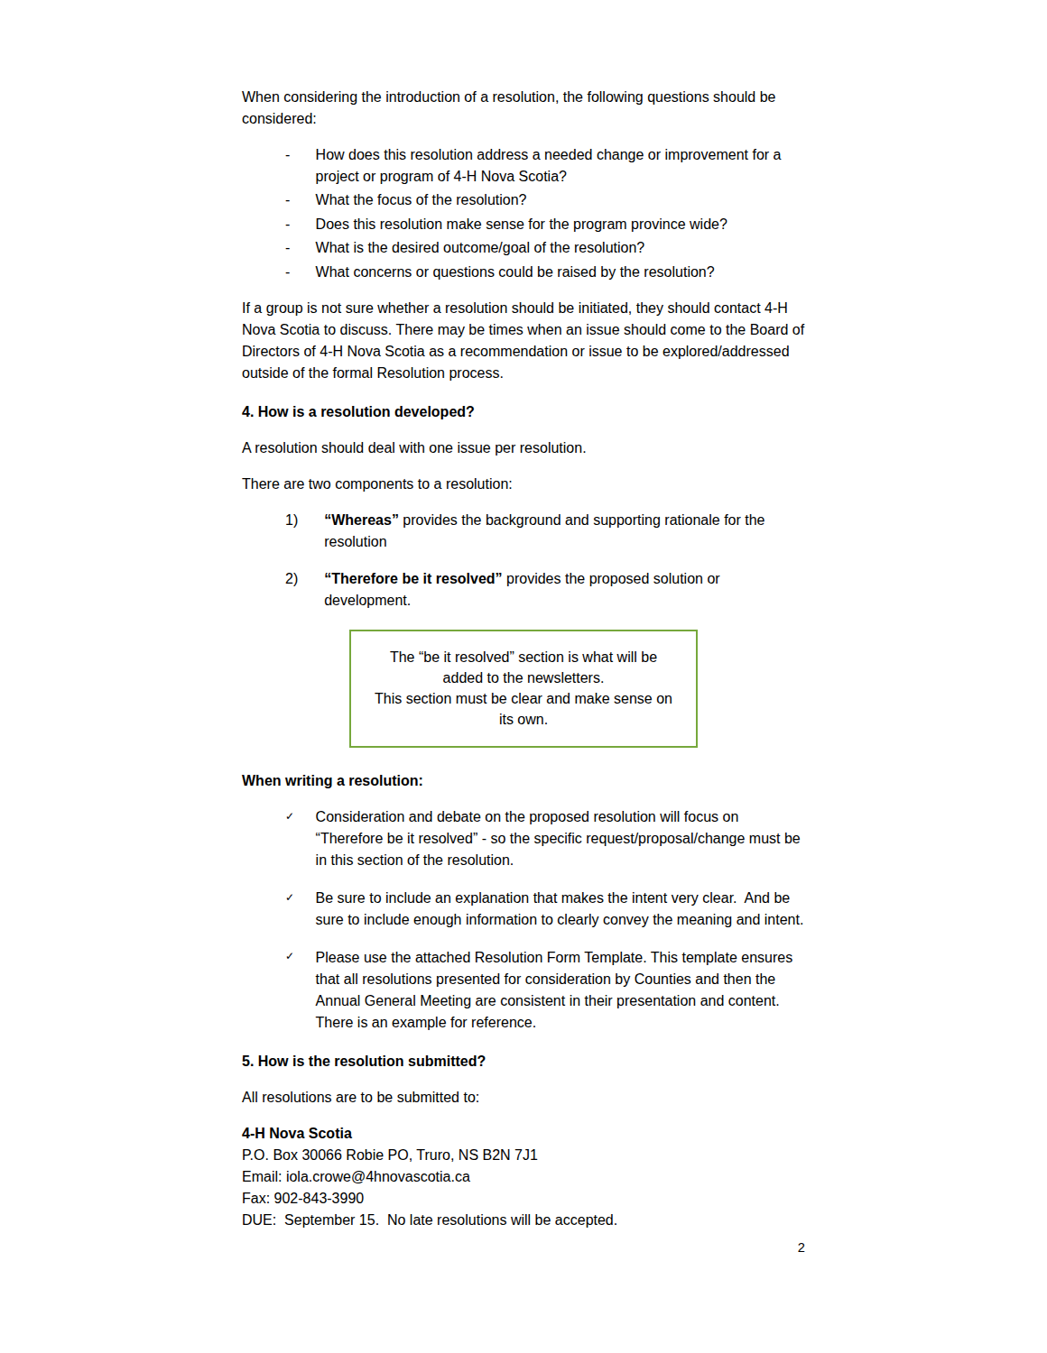When considering the introduction of a resolution, the following questions should be considered:
How does this resolution address a needed change or improvement for a project or program of 4-H Nova Scotia?
What the focus of the resolution?
Does this resolution make sense for the program province wide?
What is the desired outcome/goal of the resolution?
What concerns or questions could be raised by the resolution?
If a group is not sure whether a resolution should be initiated, they should contact 4-H Nova Scotia to discuss. There may be times when an issue should come to the Board of Directors of 4-H Nova Scotia as a recommendation or issue to be explored/addressed outside of the formal Resolution process.
4. How is a resolution developed?
A resolution should deal with one issue per resolution.
There are two components to a resolution:
“Whereas” provides the background and supporting rationale for the resolution
“Therefore be it resolved” provides the proposed solution or development.
The “be it resolved” section is what will be added to the newsletters.
This section must be clear and make sense on its own.
When writing a resolution:
Consideration and debate on the proposed resolution will focus on “Therefore be it resolved” - so the specific request/proposal/change must be in this section of the resolution.
Be sure to include an explanation that makes the intent very clear. And be sure to include enough information to clearly convey the meaning and intent.
Please use the attached Resolution Form Template. This template ensures that all resolutions presented for consideration by Counties and then the Annual General Meeting are consistent in their presentation and content. There is an example for reference.
5. How is the resolution submitted?
All resolutions are to be submitted to:
4-H Nova Scotia
P.O. Box 30066 Robie PO, Truro, NS B2N 7J1
Email: iola.crowe@4hnovascotia.ca
Fax: 902-843-3990
DUE: September 15. No late resolutions will be accepted.
2